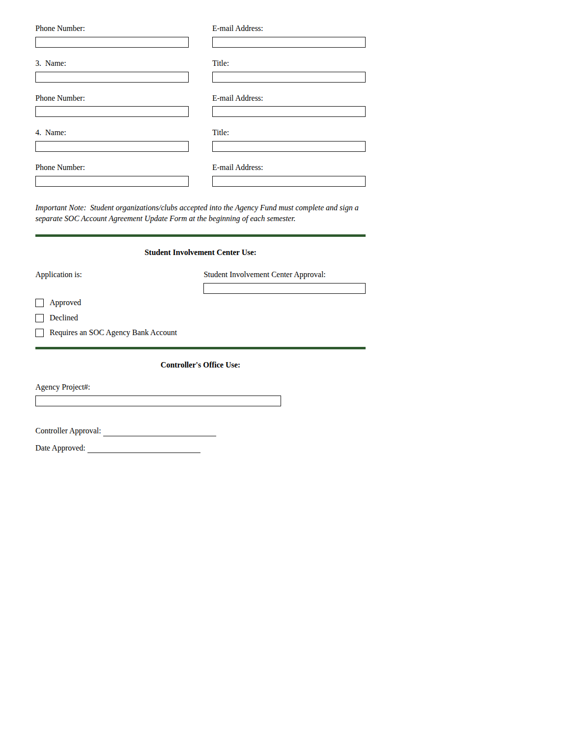Phone Number:
E-mail Address:
3. Name:
Title:
Phone Number:
E-mail Address:
4. Name:
Title:
Phone Number:
E-mail Address:
Important Note: Student organizations/clubs accepted into the Agency Fund must complete and sign a separate SOC Account Agreement Update Form at the beginning of each semester.
Student Involvement Center Use:
Application is:
Student Involvement Center Approval:
Approved
Declined
Requires an SOC Agency Bank Account
Controller's Office Use:
Agency Project#:
Controller Approval:
Date Approved: